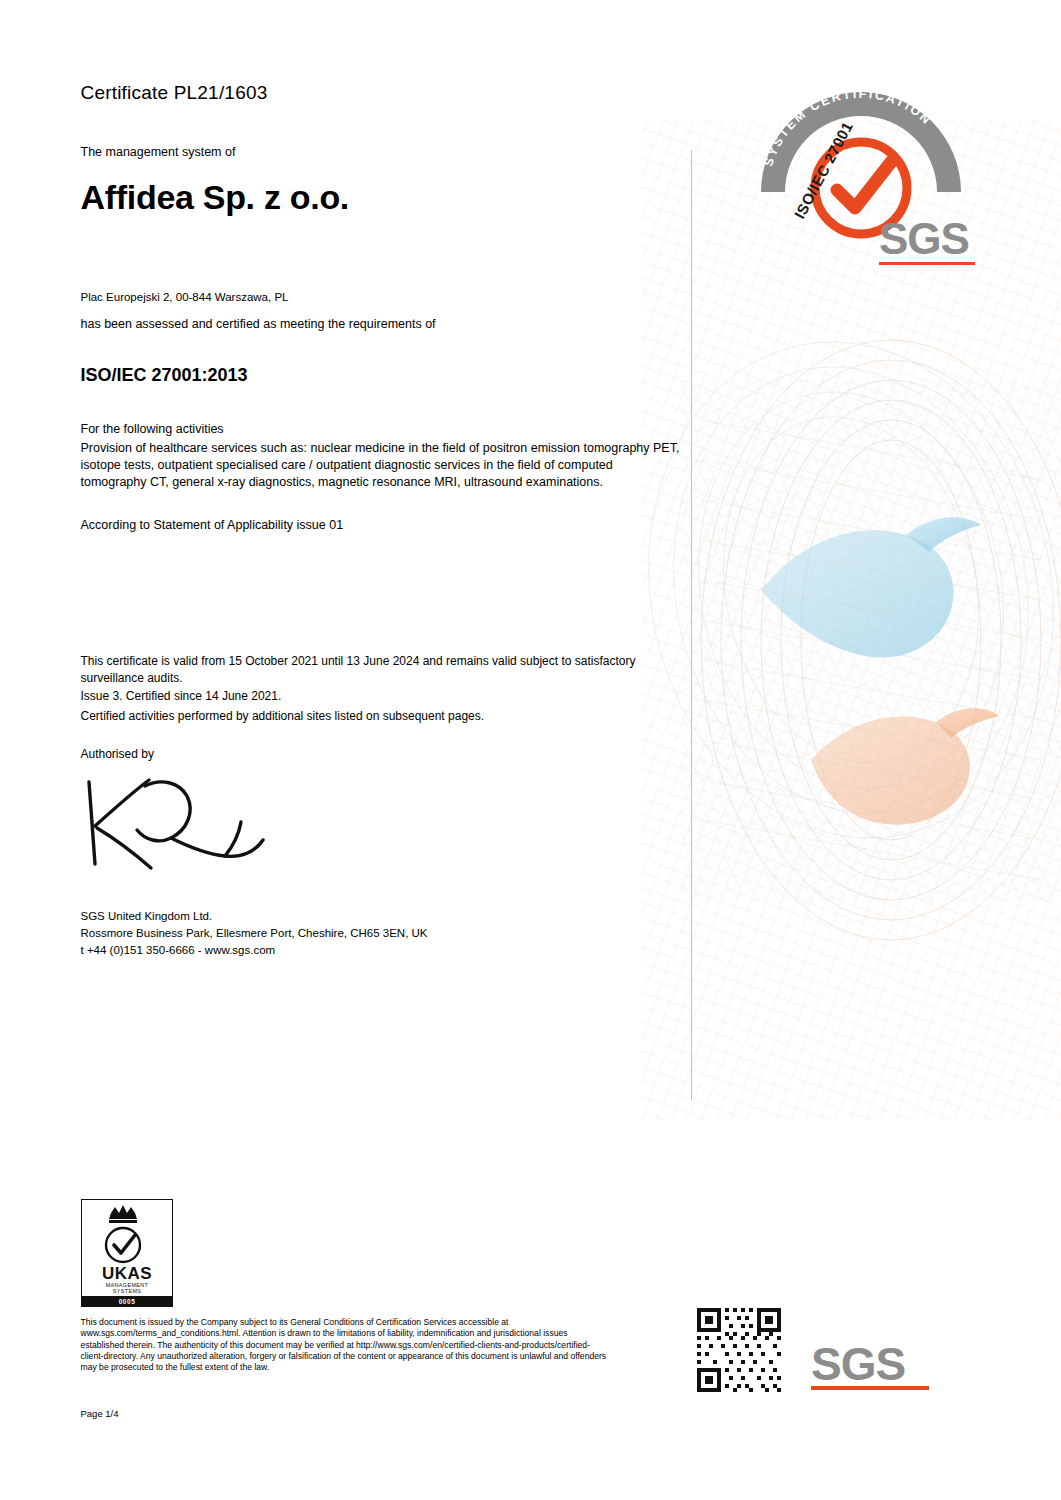SYSTEM CERTIFICATION ISO/IEC 27001 SGS
Certificate PL21/1603
The management system of
Affidea Sp. z o.o.
Plac Europejski 2, 00-844 Warszawa, PL
has been assessed and certified as meeting the requirements of
ISO/IEC 27001:2013
For the following activities
Provision of healthcare services such as: nuclear medicine in the field of positron emission tomography PET, isotope tests, outpatient specialised care / outpatient diagnostic services in the field of computed tomography CT, general x-ray diagnostics, magnetic resonance MRI, ultrasound examinations.
According to Statement of Applicability issue 01
This certificate is valid from 15 October 2021 until 13 June 2024 and remains valid subject to satisfactory surveillance audits.
Issue 3. Certified since 14 June 2021.
Certified activities performed by additional sites listed on subsequent pages.
Authorised by
SGS United Kingdom Ltd.
Rossmore Business Park, Ellesmere Port, Cheshire, CH65 3EN, UK
t +44 (0)151 350-6666 - www.sgs.com
UKAS MANAGEMENT SYSTEMS 0005
This document is issued by the Company subject to its General Conditions of Certification Services accessible at www.sgs.com/terms_and_conditions.html. Attention is drawn to the limitations of liability, indemnification and jurisdictional issues established therein. The authenticity of this document may be verified at http://www.sgs.com/en/certified-clients-and-products/certified-client-directory. Any unauthorized alteration, forgery or falsification of the content or appearance of this document is unlawful and offenders may be prosecuted to the fullest extent of the law.
Page 1/4
SGS